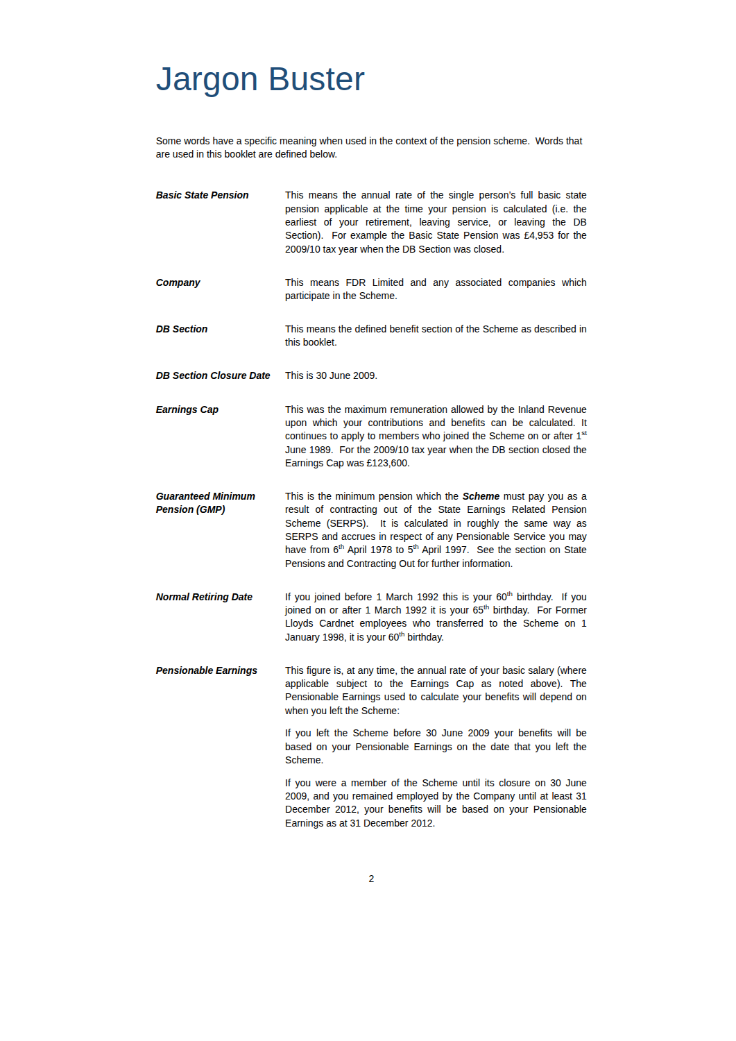Jargon Buster
Some words have a specific meaning when used in the context of the pension scheme. Words that are used in this booklet are defined below.
| Basic State Pension | This means the annual rate of the single person’s full basic state pension applicable at the time your pension is calculated (i.e. the earliest of your retirement, leaving service, or leaving the DB Section). For example the Basic State Pension was £4,953 for the 2009/10 tax year when the DB Section was closed. |
| Company | This means FDR Limited and any associated companies which participate in the Scheme. |
| DB Section | This means the defined benefit section of the Scheme as described in this booklet. |
| DB Section Closure Date | This is 30 June 2009. |
| Earnings Cap | This was the maximum remuneration allowed by the Inland Revenue upon which your contributions and benefits can be calculated. It continues to apply to members who joined the Scheme on or after 1 st June 1989. For the 2009/10 tax year when the DB section closed the Earnings Cap was £123,600. |
| Guaranteed Minimum Pension (GMP) | This is the minimum pension which the Scheme must pay you as a result of contracting out of the State Earnings Related Pension Scheme (SERPS). It is calculated in roughly the same way as SERPS and accrues in respect of any Pensionable Service you may have from 6 th April 1978 to 5 th April 1997. See the section on State Pensions and Contracting Out for further information. |
| Normal Retiring Date | If you joined before 1 March 1992 this is your 60 th birthday. If you joined on or after 1 March 1992 it is your 65 th birthday. For Former Lloyds Cardnet employees who transferred to the Scheme on 1 January 1998, it is your 60 th birthday. |
| Pensionable Earnings | This figure is, at any time, the annual rate of your basic salary (where applicable subject to the Earnings Cap as noted above). The Pensionable Earnings used to calculate your benefits will depend on when you left the Scheme: If you left the Scheme before 30 June 2009 your benefits will be based on your Pensionable Earnings on the date that you left the Scheme. If you were a member of the Scheme until its closure on 30 June 2009, and you remained employed by the Company until at least 31 December 2012, your benefits will be based on your Pensionable Earnings as at 31 December 2012. |
2